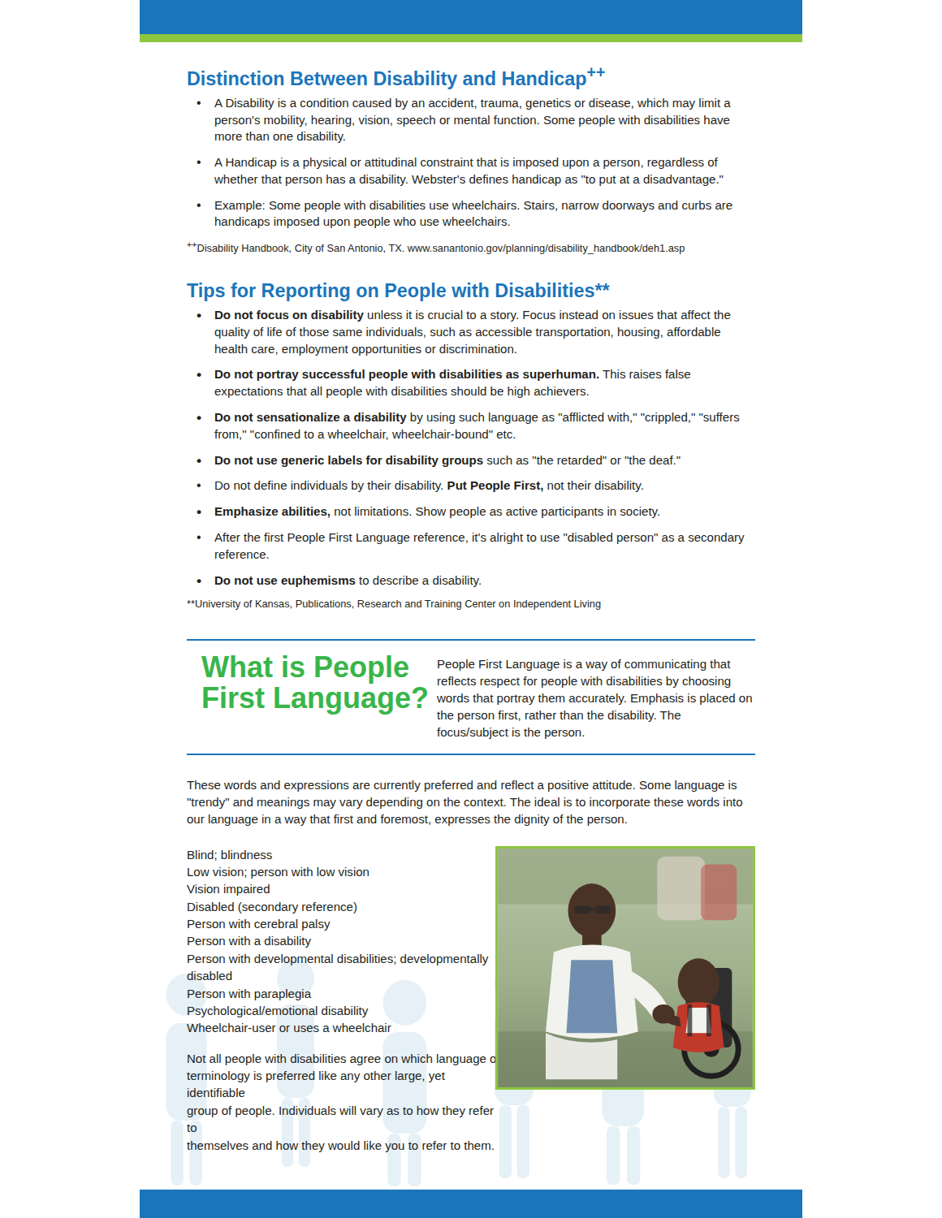Distinction Between Disability and Handicap++
A Disability is a condition caused by an accident, trauma, genetics or disease, which may limit a person's mobility, hearing, vision, speech or mental function. Some people with disabilities have more than one disability.
A Handicap is a physical or attitudinal constraint that is imposed upon a person, regardless of whether that person has a disability. Webster's defines handicap as "to put at a disadvantage."
Example: Some people with disabilities use wheelchairs. Stairs, narrow doorways and curbs are handicaps imposed upon people who use wheelchairs.
++Disability Handbook, City of San Antonio, TX. www.sanantonio.gov/planning/disability_handbook/deh1.asp
Tips for Reporting on People with Disabilities**
Do not focus on disability unless it is crucial to a story. Focus instead on issues that affect the quality of life of those same individuals, such as accessible transportation, housing, affordable health care, employment opportunities or discrimination.
Do not portray successful people with disabilities as superhuman. This raises false expectations that all people with disabilities should be high achievers.
Do not sensationalize a disability by using such language as "afflicted with," "crippled," "suffers from," "confined to a wheelchair, wheelchair-bound" etc.
Do not use generic labels for disability groups such as "the retarded" or "the deaf."
Do not define individuals by their disability. Put People First, not their disability.
Emphasize abilities, not limitations. Show people as active participants in society.
After the first People First Language reference, it's alright to use "disabled person" as a secondary reference.
Do not use euphemisms to describe a disability.
**University of Kansas, Publications, Research and Training Center on Independent Living
What is People
First Language?
People First Language is a way of communicating that reflects respect for people with disabilities by choosing words that portray them accurately. Emphasis is placed on the person first, rather than the disability. The focus/subject is the person.
These words and expressions are currently preferred and reflect a positive attitude. Some language is "trendy" and meanings may vary depending on the context. The ideal is to incorporate these words into our language in a way that first and foremost, expresses the dignity of the person.
Blind; blindness
Low vision; person with low vision
Vision impaired
Disabled (secondary reference)
Person with cerebral palsy
Person with a disability
Person with developmental disabilities; developmentally disabled
Person with paraplegia
Psychological/emotional disability
Wheelchair-user or uses a wheelchair
Not all people with disabilities agree on which language or
terminology is preferred like any other large, yet identifiable
group of people. Individuals will vary as to how they refer to
themselves and how they would like you to refer to them.